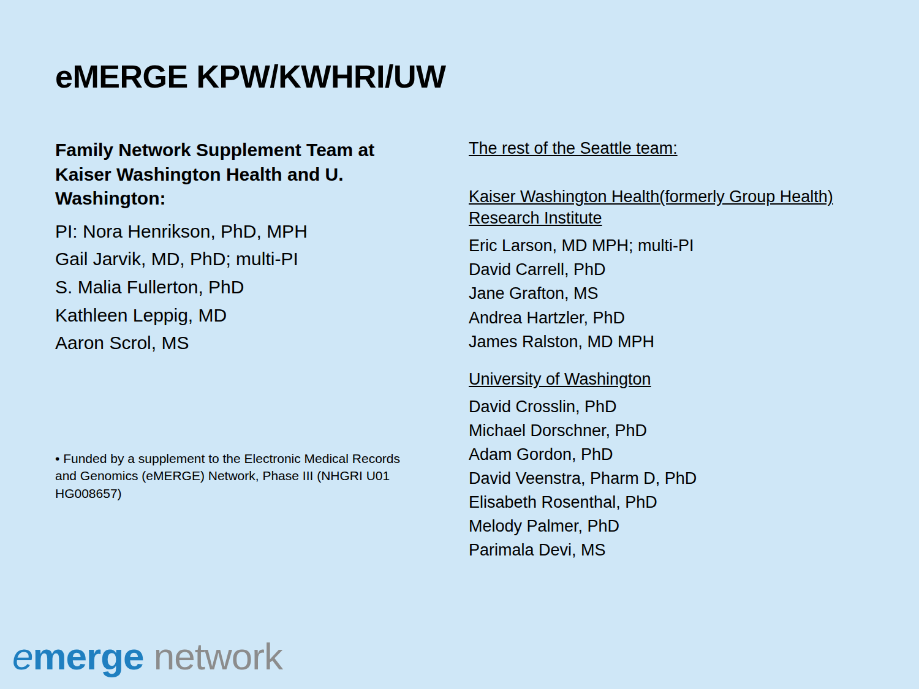eMERGE KPW/KWHRI/UW
Family Network Supplement Team at Kaiser Washington Health and U. Washington:
PI: Nora Henrikson, PhD, MPH
Gail Jarvik, MD, PhD; multi-PI
S. Malia Fullerton, PhD
Kathleen Leppig, MD
Aaron Scrol, MS
• Funded by a supplement to the Electronic Medical Records and Genomics (eMERGE) Network, Phase III (NHGRI U01 HG008657)
The rest of the Seattle team:
Kaiser Washington Health(formerly Group Health) Research Institute
Eric Larson, MD MPH; multi-PI
David Carrell, PhD
Jane Grafton, MS
Andrea Hartzler, PhD
James Ralston, MD MPH
University of Washington
David Crosslin, PhD
Michael Dorschner, PhD
Adam Gordon, PhD
David Veenstra, Pharm D, PhD
Elisabeth Rosenthal, PhD
Melody Palmer, PhD
Parimala Devi, MS
emerge network